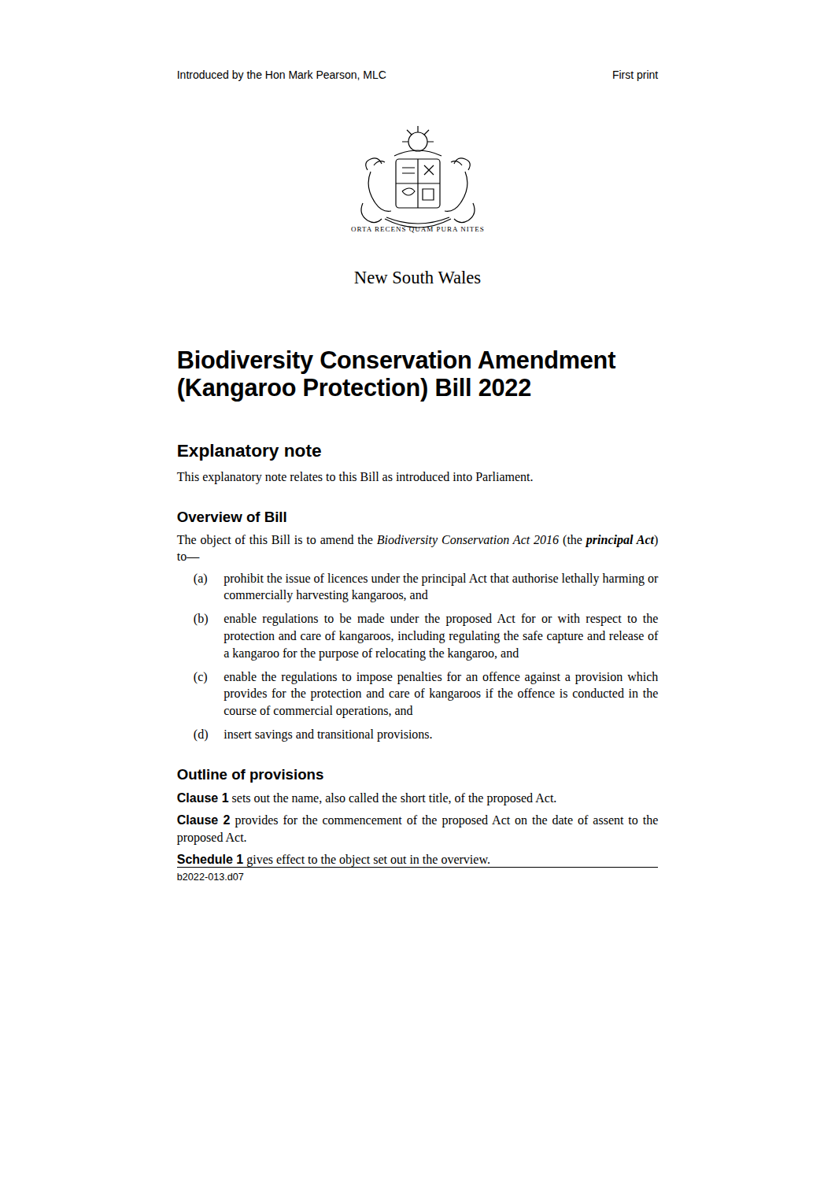Introduced by the Hon Mark Pearson, MLC First print
New South Wales
Biodiversity Conservation Amendment (Kangaroo Protection) Bill 2022
Explanatory note
This explanatory note relates to this Bill as introduced into Parliament.
Overview of Bill
The object of this Bill is to amend the Biodiversity Conservation Act 2016 (the principal Act) to—
(a) prohibit the issue of licences under the principal Act that authorise lethally harming or commercially harvesting kangaroos, and
(b) enable regulations to be made under the proposed Act for or with respect to the protection and care of kangaroos, including regulating the safe capture and release of a kangaroo for the purpose of relocating the kangaroo, and
(c) enable the regulations to impose penalties for an offence against a provision which provides for the protection and care of kangaroos if the offence is conducted in the course of commercial operations, and
(d) insert savings and transitional provisions.
Outline of provisions
Clause 1 sets out the name, also called the short title, of the proposed Act.
Clause 2 provides for the commencement of the proposed Act on the date of assent to the proposed Act.
Schedule 1 gives effect to the object set out in the overview.
b2022-013.d07